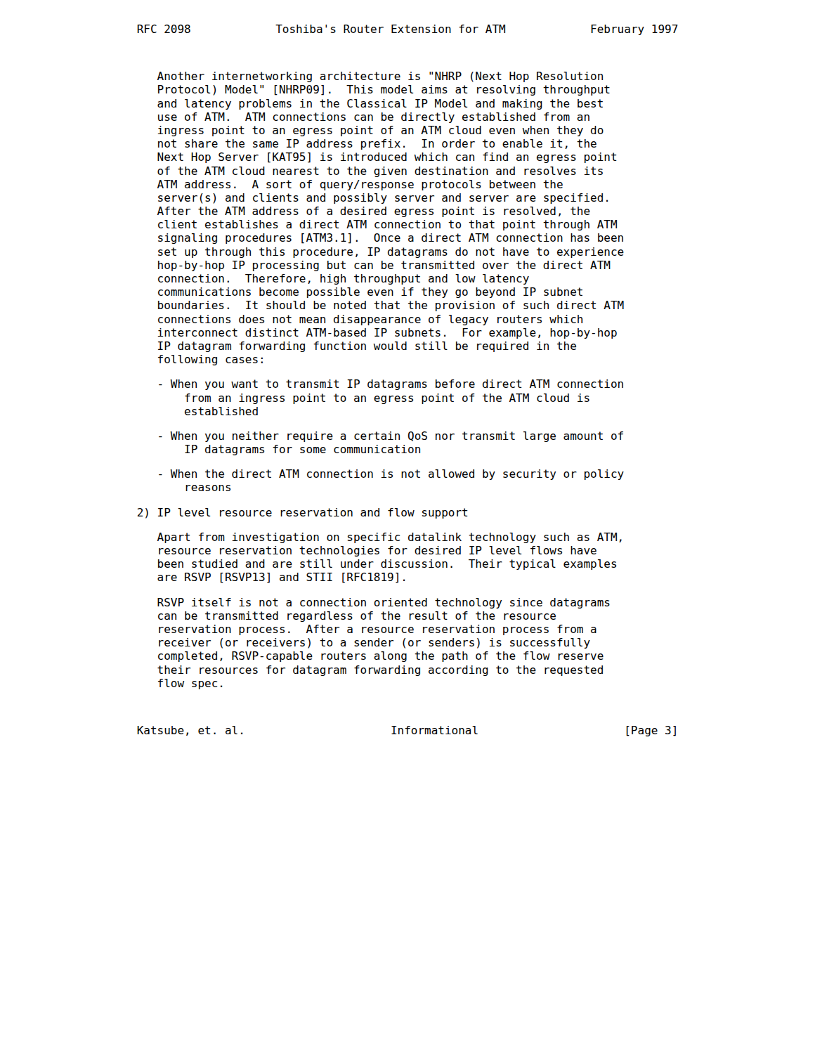RFC 2098 Toshiba's Router Extension for ATM February 1997
Another internetworking architecture is "NHRP (Next Hop Resolution Protocol) Model" [NHRP09]. This model aims at resolving throughput and latency problems in the Classical IP Model and making the best use of ATM. ATM connections can be directly established from an ingress point to an egress point of an ATM cloud even when they do not share the same IP address prefix. In order to enable it, the Next Hop Server [KAT95] is introduced which can find an egress point of the ATM cloud nearest to the given destination and resolves its ATM address. A sort of query/response protocols between the server(s) and clients and possibly server and server are specified. After the ATM address of a desired egress point is resolved, the client establishes a direct ATM connection to that point through ATM signaling procedures [ATM3.1]. Once a direct ATM connection has been set up through this procedure, IP datagrams do not have to experience hop-by-hop IP processing but can be transmitted over the direct ATM connection. Therefore, high throughput and low latency communications become possible even if they go beyond IP subnet boundaries. It should be noted that the provision of such direct ATM connections does not mean disappearance of legacy routers which interconnect distinct ATM-based IP subnets. For example, hop-by-hop IP datagram forwarding function would still be required in the following cases:
- When you want to transmit IP datagrams before direct ATM connection from an ingress point to an egress point of the ATM cloud is established
- When you neither require a certain QoS nor transmit large amount of IP datagrams for some communication
- When the direct ATM connection is not allowed by security or policy reasons
2) IP level resource reservation and flow support
Apart from investigation on specific datalink technology such as ATM, resource reservation technologies for desired IP level flows have been studied and are still under discussion. Their typical examples are RSVP [RSVP13] and STII [RFC1819].
RSVP itself is not a connection oriented technology since datagrams can be transmitted regardless of the result of the resource reservation process. After a resource reservation process from a receiver (or receivers) to a sender (or senders) is successfully completed, RSVP-capable routers along the path of the flow reserve their resources for datagram forwarding according to the requested flow spec.
Katsube, et. al. Informational [Page 3]